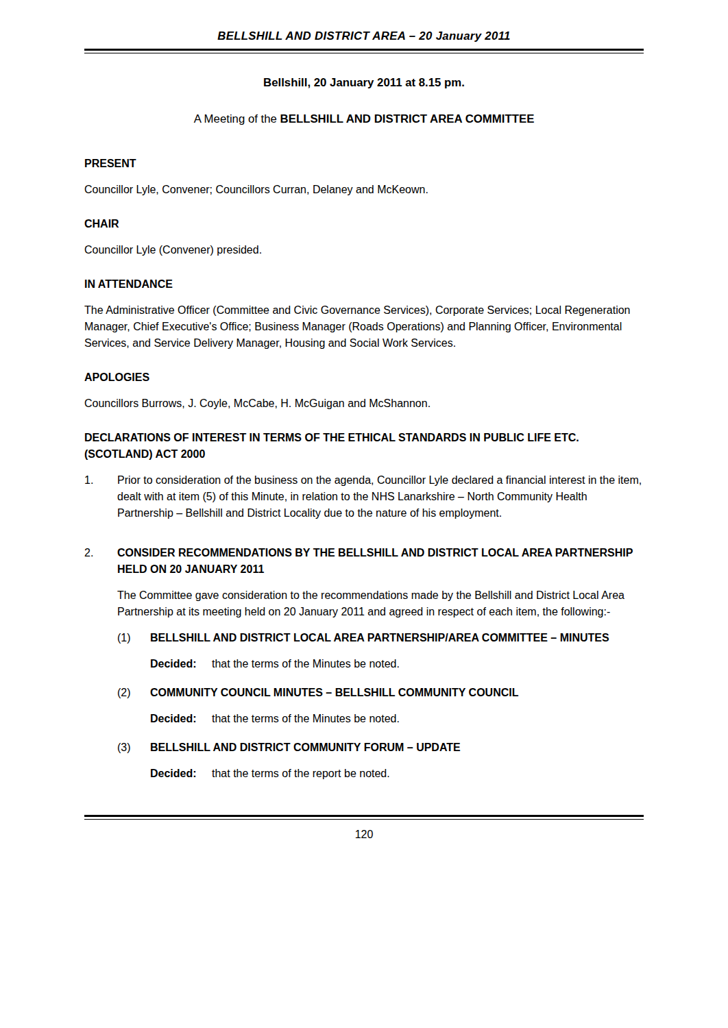BELLSHILL AND DISTRICT AREA – 20 January 2011
Bellshill, 20 January 2011 at 8.15 pm.
A Meeting of the BELLSHILL AND DISTRICT AREA COMMITTEE
Present
Councillor Lyle, Convener; Councillors Curran, Delaney and McKeown.
Chair
Councillor Lyle (Convener) presided.
In Attendance
The Administrative Officer (Committee and Civic Governance Services), Corporate Services; Local Regeneration Manager, Chief Executive's Office; Business Manager (Roads Operations) and Planning Officer, Environmental Services, and Service Delivery Manager, Housing and Social Work Services.
Apologies
Councillors Burrows, J. Coyle, McCabe, H. McGuigan and McShannon.
Declarations of Interest in Terms of the Ethical Standards in Public Life etc. (Scotland) Act 2000
1.
Prior to consideration of the business on the agenda, Councillor Lyle declared a financial interest in the item, dealt with at item (5) of this Minute, in relation to the NHS Lanarkshire – North Community Health Partnership – Bellshill and District Locality due to the nature of his employment.
2.
Consider Recommendations by the Bellshill and District Local Area Partnership held on 20 January 2011
The Committee gave consideration to the recommendations made by the Bellshill and District Local Area Partnership at its meeting held on 20 January 2011 and agreed in respect of each item, the following:-
(1)
Bellshill and District Local Area Partnership/Area Committee – Minutes
Decided:
that the terms of the Minutes be noted.
(2)
Community Council Minutes – Bellshill Community Council
Decided:
that the terms of the Minutes be noted.
(3)
Bellshill and District Community Forum – Update
Decided:
that the terms of the report be noted.
120